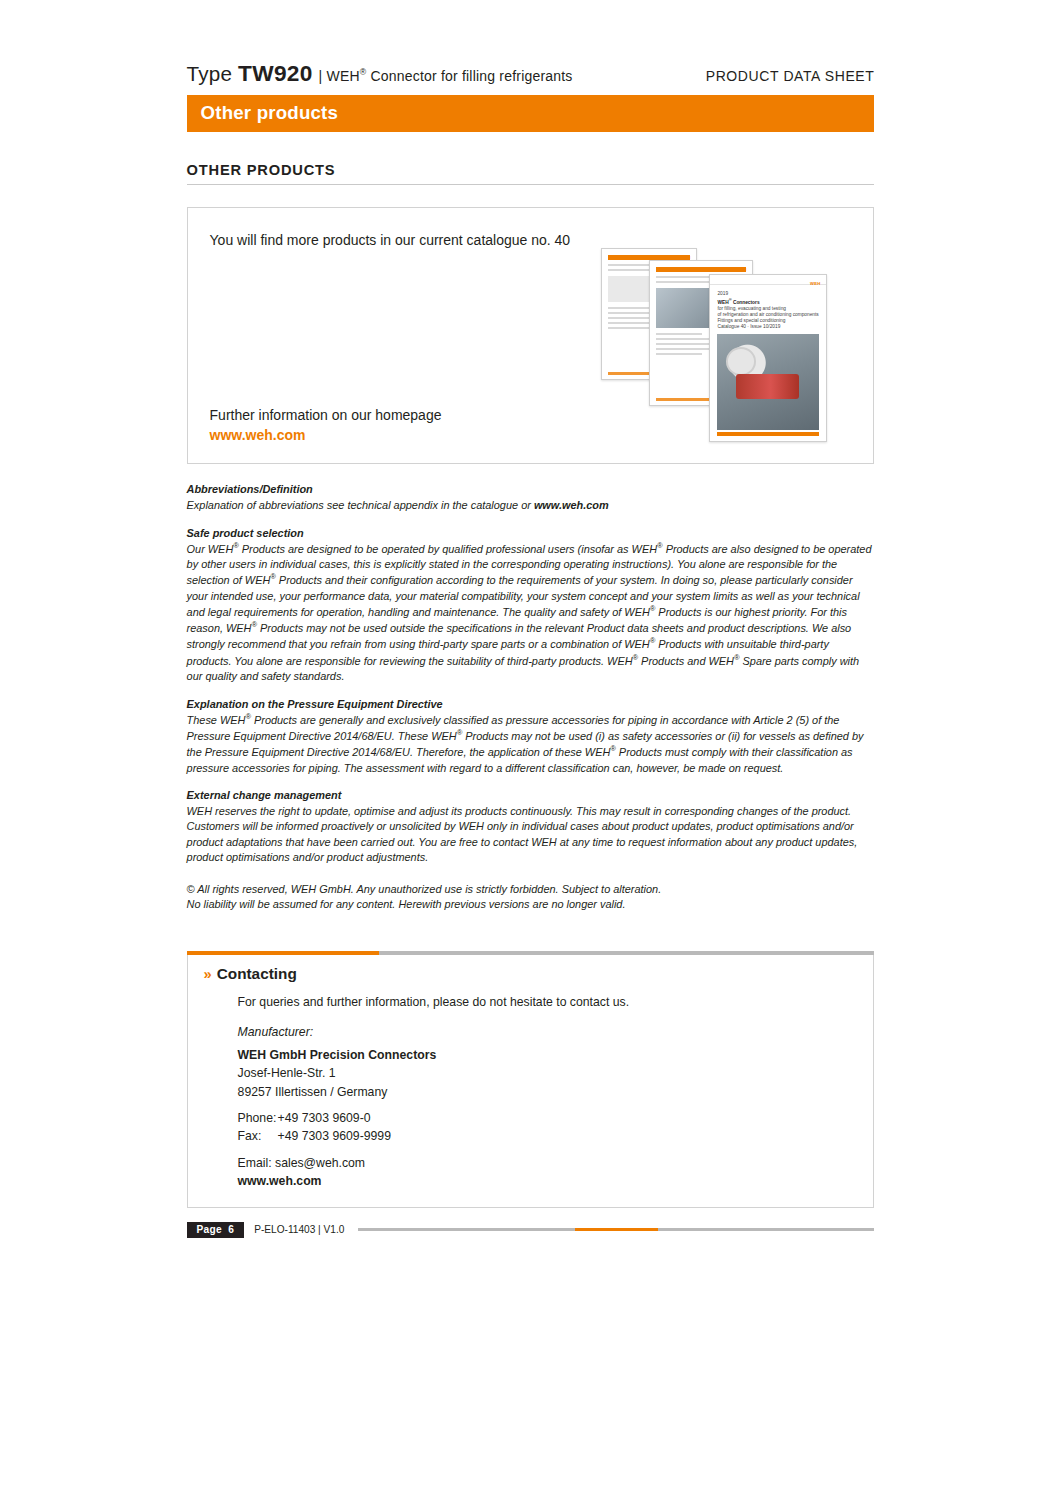Type TW920 | WEH® Connector for filling refrigerants
PRODUCT DATA SHEET
Other products
OTHER PRODUCTS
You will find more products in our current catalogue no. 40
Further information on our homepage
www.weh.com
WEH
WEH
WEH
2019
WEH® Connectors
for filling, evacuating and testing
of refrigeration and air conditioning components
Fittings and special conditioning
Catalogue 40 · Issue 10/2019
Abbreviations/Definition
Explanation of abbreviations see technical appendix in the catalogue or www.weh.com
Safe product selection
Our WEH® Products are designed to be operated by qualified professional users (insofar as WEH® Products are also designed to be operated by other users in individual cases, this is explicitly stated in the corresponding operating instructions). You alone are responsible for the selection of WEH® Products and their configuration according to the requirements of your system. In doing so, please particularly consider your intended use, your performance data, your material compatibility, your system concept and your system limits as well as your technical and legal requirements for operation, handling and maintenance. The quality and safety of WEH® Products is our highest priority. For this reason, WEH® Products may not be used outside the specifications in the relevant Product data sheets and product descriptions. We also strongly recommend that you refrain from using third-party spare parts or a combination of WEH® Products with unsuitable third-party products. You alone are responsible for reviewing the suitability of third-party products. WEH® Products and WEH® Spare parts comply with our quality and safety standards.
Explanation on the Pressure Equipment Directive
These WEH® Products are generally and exclusively classified as pressure accessories for piping in accordance with Article 2 (5) of the Pressure Equipment Directive 2014/68/EU. These WEH® Products may not be used (i) as safety accessories or (ii) for vessels as defined by the Pressure Equipment Directive 2014/68/EU. Therefore, the application of these WEH® Products must comply with their classification as pressure accessories for piping. The assessment with regard to a different classification can, however, be made on request.
External change management
WEH reserves the right to update, optimise and adjust its products continuously. This may result in corresponding changes of the product. Customers will be informed proactively or unsolicited by WEH only in individual cases about product updates, product optimisations and/or product adaptations that have been carried out. You are free to contact WEH at any time to request information about any product updates, product optimisations and/or product adjustments.
© All rights reserved, WEH GmbH. Any unauthorized use is strictly forbidden. Subject to alteration.
No liability will be assumed for any content. Herewith previous versions are no longer valid.
» Contacting
For queries and further information, please do not hesitate to contact us.
Manufacturer:
WEH GmbH Precision Connectors
Josef-Henle-Str. 1
89257 Illertissen / Germany
Phone:+49 7303 9609-0
Fax:+49 7303 9609-9999
Email: sales@weh.com
www.weh.com
Page 6
P-ELO-11403 | V1.0